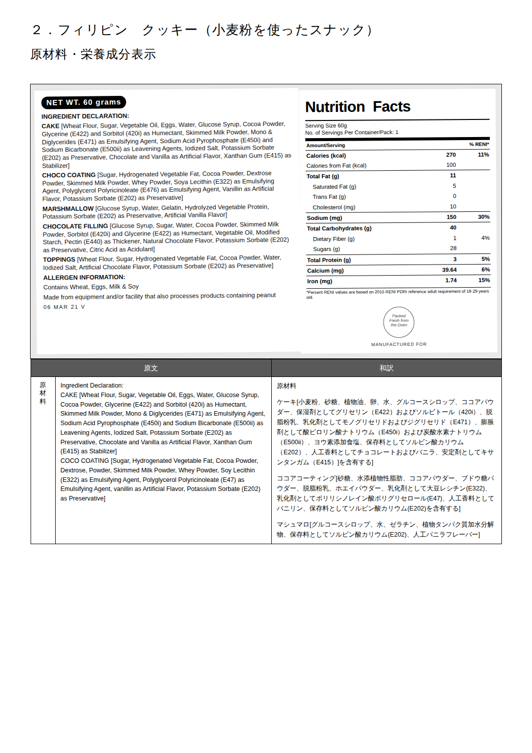２．フィリピン　クッキー（小麦粉を使ったスナック）
原材料・栄養成分表示
NET WT. 60 grams
INGREDIENT DECLARATION:
CAKE [Wheat Flour, Sugar, Vegetable Oil, Eggs, Water, Glucose Syrup, Cocoa Powder, Glycerine (E422) and Sorbitol (420i) as Humectant, Skimmed Milk Powder, Mono & Diglycerides (E471) as Emulsifying Agent, Sodium Acid Pyrophosphate (E450i) and Sodium Bicarbonate (E500ii) as Leavening Agents, Iodized Salt, Potassium Sorbate (E202) as Preservative, Chocolate and Vanilla as Artificial Flavor, Xanthan Gum (E415) as Stabilizer]
CHOCO COATING [Sugar, Hydrogenated Vegetable Fat, Cocoa Powder, Dextrose Powder, Skimmed Milk Powder, Whey Powder, Soya Lecithin (E322) as Emulsifying Agent, Polyglycerol Polyricinoleate (E476) as Emulsifying Agent, Vanillin as Artificial Flavor, Potassium Sorbate (E202) as Preservative]
MARSHMALLOW [Glucose Syrup, Water, Gelatin, Hydrolyzed Vegetable Protein, Potassium Sorbate (E202) as Preservative, Artificial Vanilla Flavor]
CHOCOLATE FILLING [Glucose Syrup, Sugar, Water, Cocoa Powder, Skimmed Milk Powder, Sorbitol (E420i) and Glycerine (E422) as Humectant, Vegetable Oil, Modified Starch, Pectin (E440) as Thickener, Natural Chocolate Flavor, Potassium Sorbate (E202) as Preservative, Citric Acid as Acidulant]
TOPPINGS [Wheat Flour, Sugar, Hydrogenated Vegetable Fat, Cocoa Powder, Water, Iodized Salt, Artificial Chocolate Flavor, Potassium Sorbate (E202) as Preservative]
ALLERGEN INFORMATION:
Contains Wheat, Eggs, Milk & Soy
Made from equipment and/or facility that also processes products containing peanut
06 MAR 21 V
Nutrition Facts
Serving Size 60g
No. of Servings Per Container/Pack: 1
| Amount/Serving | | % RENI* |
| Calories (kcal) | 270 | 11% |
| Calories from Fat (kcal) | 100 | |
| Total Fat (g) | 11 | |
| Saturated Fat (g) | 5 | |
| Trans Fat (g) | 0 | |
| Cholesterol (mg) | 10 | |
| Sodium (mg) | 150 | 30% |
| Total Carbohydrates (g) | 40 | |
| Dietary Fiber (g) | 1 | 4% |
| Sugars (g) | 28 | |
| Total Protein (g) | 3 | 5% |
| Calcium (mg) | 39.64 | 6% |
| Iron (mg) | 1.74 | 15% |
*Percent RENI values are based on 2015 RENI PDRI reference adult requirement of 19-29 years old.
Packed
Fresh from
the Oven
MANUFACTURED FOR
| 原文 | 和訳 |
| --- | --- |
| 原 材 料 | Ingredient Declaration: CAKE [Wheat Flour, Sugar, Vegetable Oil, Eggs, Water, Glucose Syrup, Cocoa Powder, Glycerine (E422) and Sorbitol (420i) as Humectant, Skimmed Milk Powder, Mono & Diglycerides (E471) as Emulsifying Agent, Sodium Acid Pyrophosphate (E450i) and Sodium Bicarbonate (E500ii) as Leavening Agents, Iodized Salt, Potassium Sorbate (E202) as Preservative, Chocolate and Vanilla as Artificial Flavor, Xanthan Gum (E415) as Stabilizer] COCO COATING [Sugar, Hydrogenated Vegetable Fat, Cocoa Powder, Dextrose, Powder, Skimmed Milk Powder, Whey Powder, Soy Lecithin (E322) as Emulsifying Agent, Polyglycerol Polyricinoleate (E47) as Emulsifying Agent, vanillin as Artificial Flavor, Potassium Sorbate (E202) as Preservative] | 原材料 ケーキ[小麦粉、砂糖、植物油、卵、水、グルコースシロップ、ココアパウダー、保湿剤としてグリセリン（E422）およびソルビトール（420i）、脱脂粉乳、乳化剤としてモノグリセリドおよびジグリセリド（E471）、膨脹剤として酸ピロリン酸ナトリウム（E450i）および炭酸水素ナトリウム（E500ii）、ヨウ素添加食塩、保存料としてソルビン酸カリウム（E202）、人工香料としてチョコレートおよびバニラ、安定剤としてキサンタンガム（E415）]を含有する] ココアコーティング[砂糖、水添植物性脂肪、ココアパウダー、ブドウ糖パウダー、脱脂粉乳、ホエイパウダー、乳化剤として大豆レシチン(E322)、乳化剤としてポリリシノレイン酸ポリグリセロール(E47)、人工香料としてバニリン、保存料としてソルビン酸カリウム(E202)を含有する] マシュマロ[グルコースシロップ、水、ゼラチン、植物タンパク質加水分解物、保存料としてソルビン酸カリウム(E202)、人工バニラフレーバー] |